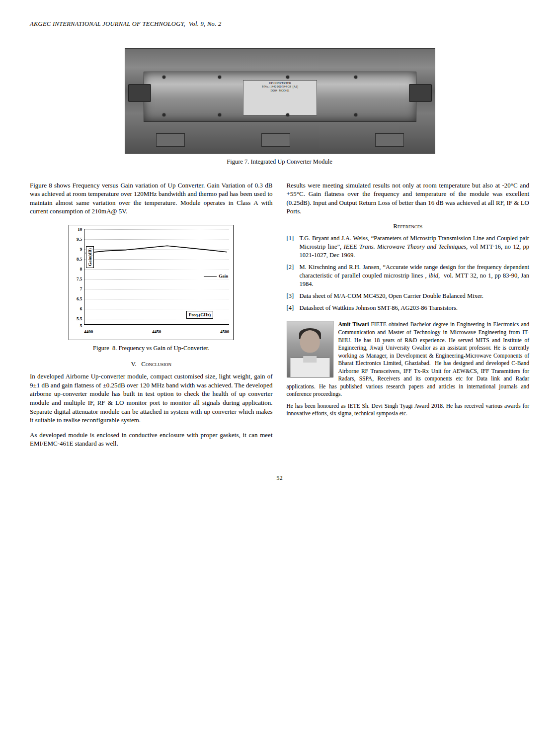AKGEC INTERNATIONAL JOURNAL OF TECHNOLOGY, Vol. 9, No. 2
UP CONVERTER
P/No.: 1440 000 544 G8 [A1]
D004 MOD 01
Figure 7. Integrated Up Converter Module
Figure 8 shows Frequency versus Gain variation of Up Converter. Gain Variation of 0.3 dB was achieved at room temperature over 120MHz bandwidth and thermo pad has been used to maintain almost same variation over the temperature. Module operates in Class A with current consumption of 210mA@ 5V.
10 9.5 9 8.5 8 7.5 7 6.5 6 5.5 5
Gain(dB)
Freq.(GHz)
Gain
4400 4450 4500
Figure 8. Frequency vs Gain of Up-Converter.
V. Conclusion
In developed Airborne Up-converter module, compact customised size, light weight, gain of 9±1 dB and gain flatness of ±0.25dB over 120 MHz band width was achieved. The developed airborne up-converter module has built in test option to check the health of up converter module and multiple IF, RF & LO monitor port to monitor all signals during application. Separate digital attenuator module can be attached in system with up converter which makes it suitable to realise reconfigurable system.
As developed module is enclosed in conductive enclosure with proper gaskets, it can meet EMI/EMC-461E standard as well.
Results were meeting simulated results not only at room temperature but also at -20°C and +55°C. Gain flatness over the frequency and temperature of the module was excellent (0.25dB). Input and Output Return Loss of better than 16 dB was achieved at all RF, IF & LO Ports.
References
[1] T.G. Bryant and J.A. Weiss, “Parameters of Microstrip Transmission Line and Coupled pair Microstrip line”, IEEE Trans. Microwave Theory and Techniques, vol MTT-16, no 12, pp 1021-1027, Dec 1969.
[2] M. Kirschning and R.H. Jansen, “Accurate wide range design for the frequency dependent characteristic of parallel coupled microstrip lines , ibid, vol. MTT 32, no 1, pp 83-90, Jan 1984.
[3] Data sheet of M/A-COM MC4520, Open Carrier Double Balanced Mixer.
[4] Datasheet of Wattkins Johnson SMT-86, AG203-86 Transistors.
Amit Tiwari FIETE obtained Bachelor degree in Engineering in Electronics and Communication and Master of Technology in Microwave Engineering from IT-BHU. He has 18 years of R&D experience. He served MITS and Institute of Engineering, Jiwaji University Gwalior as an assistant professor. He is currently working as Manager, in Development & Engineering-Microwave Components of Bharat Electronics Limited, Ghaziabad. He has designed and developed C-Band Airborne RF Transceivers, IFF Tx-Rx Unit for AEW&CS, IFF Transmitters for Radars, SSPA, Receivers and its components etc for Data link and Radar applications. He has published various research papers and articles in international journals and conference proceedings.
He has been honoured as IETE Sh. Devi Singh Tyagi Award 2018. He has received various awards for innovative efforts, six sigma, technical symposia etc.
52